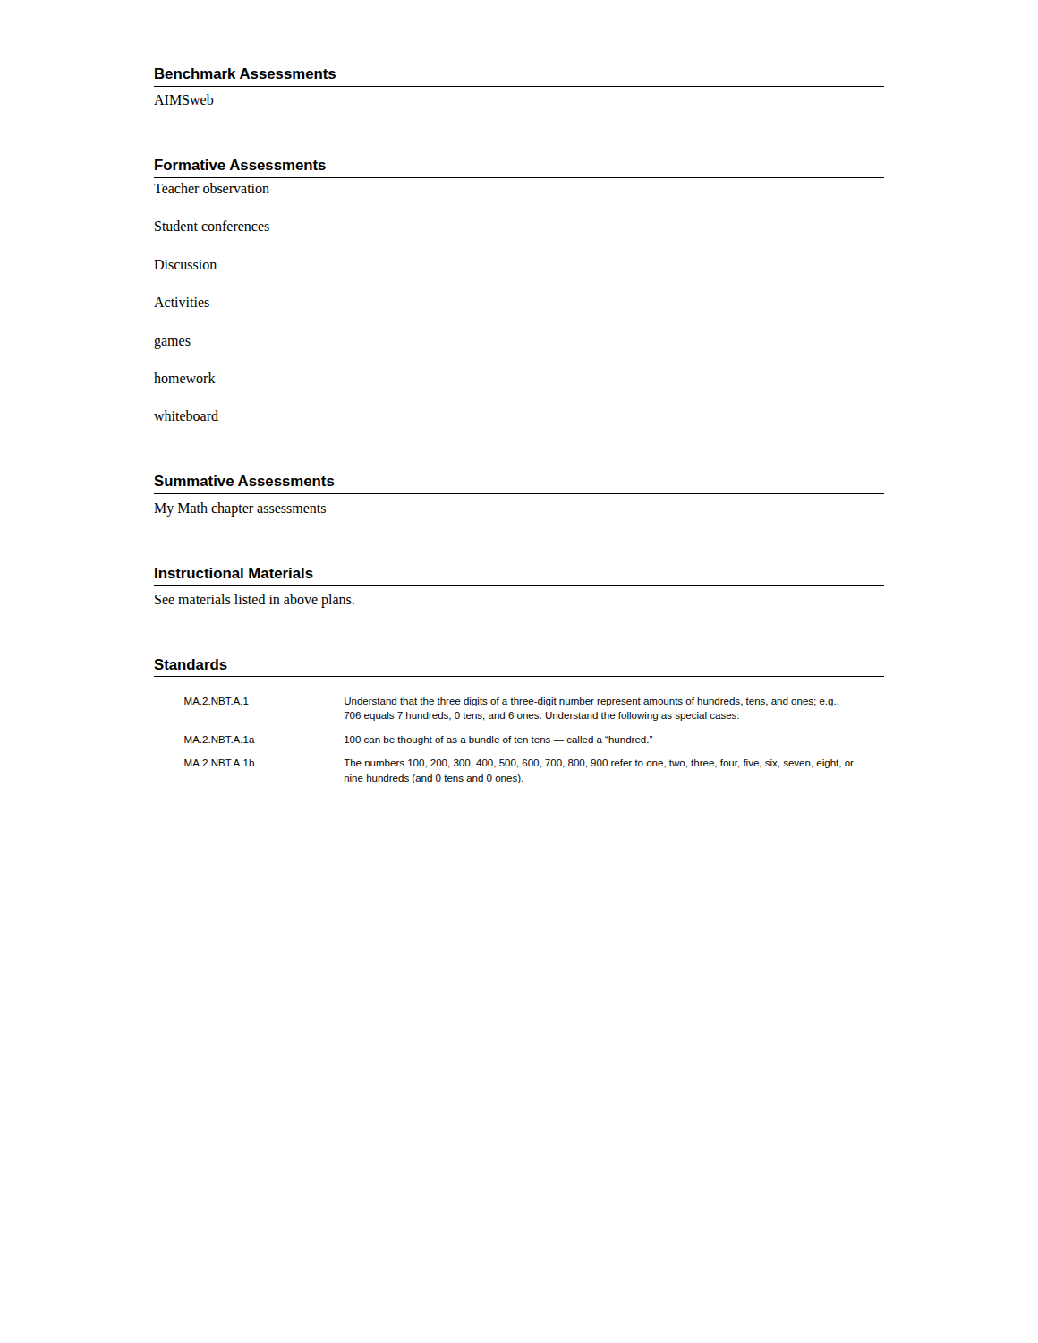Benchmark Assessments
AIMSweb
Formative Assessments
Teacher observation
Student conferences
Discussion
Activities
games
homework
whiteboard
Summative Assessments
My Math chapter assessments
Instructional Materials
See materials listed in above plans.
Standards
| MA.2.NBT.A.1 | Understand that the three digits of a three-digit number represent amounts of hundreds, tens, and ones; e.g., 706 equals 7 hundreds, 0 tens, and 6 ones. Understand the following as special cases: |
| MA.2.NBT.A.1a | 100 can be thought of as a bundle of ten tens — called a “hundred.” |
| MA.2.NBT.A.1b | The numbers 100, 200, 300, 400, 500, 600, 700, 800, 900 refer to one, two, three, four, five, six, seven, eight, or nine hundreds (and 0 tens and 0 ones). |